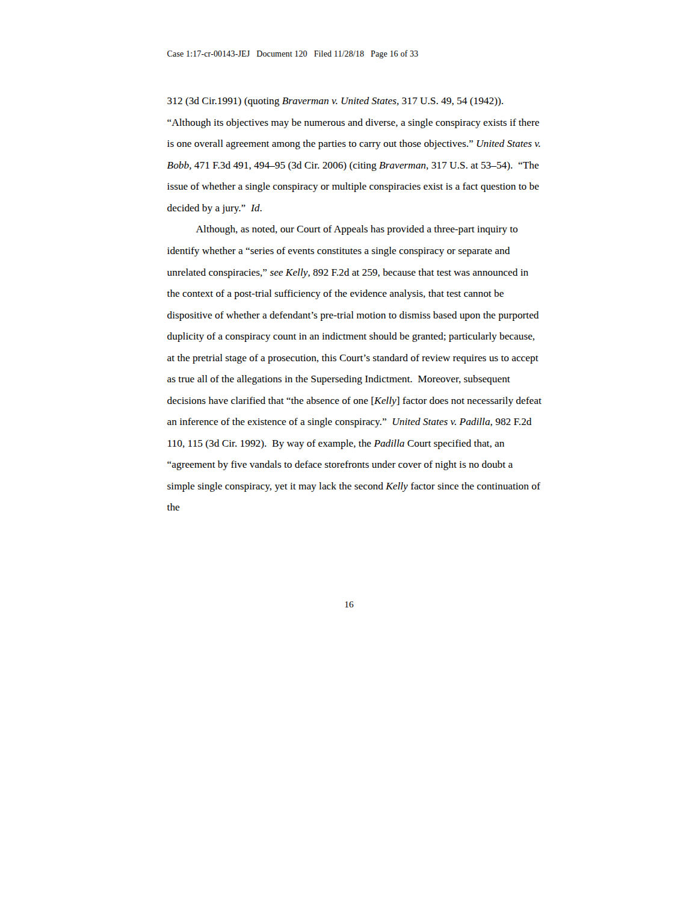Case 1:17-cr-00143-JEJ Document 120 Filed 11/28/18 Page 16 of 33
312 (3d Cir.1991) (quoting Braverman v. United States, 317 U.S. 49, 54 (1942)). “Although its objectives may be numerous and diverse, a single conspiracy exists if there is one overall agreement among the parties to carry out those objectives.” United States v. Bobb, 471 F.3d 491, 494–95 (3d Cir. 2006) (citing Braverman, 317 U.S. at 53–54). “The issue of whether a single conspiracy or multiple conspiracies exist is a fact question to be decided by a jury.” Id.
Although, as noted, our Court of Appeals has provided a three-part inquiry to identify whether a “series of events constitutes a single conspiracy or separate and unrelated conspiracies,” see Kelly, 892 F.2d at 259, because that test was announced in the context of a post-trial sufficiency of the evidence analysis, that test cannot be dispositive of whether a defendant’s pre-trial motion to dismiss based upon the purported duplicity of a conspiracy count in an indictment should be granted; particularly because, at the pretrial stage of a prosecution, this Court’s standard of review requires us to accept as true all of the allegations in the Superseding Indictment. Moreover, subsequent decisions have clarified that “the absence of one [Kelly] factor does not necessarily defeat an inference of the existence of a single conspiracy.” United States v. Padilla, 982 F.2d 110, 115 (3d Cir. 1992). By way of example, the Padilla Court specified that, an “agreement by five vandals to deface storefronts under cover of night is no doubt a simple single conspiracy, yet it may lack the second Kelly factor since the continuation of the
16